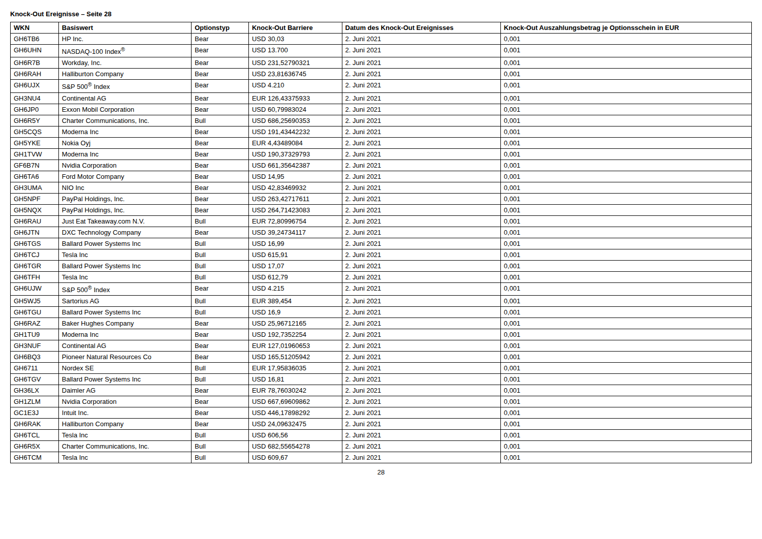Knock-Out Ereignisse – Seite 28
| WKN | Basiswert | Optionstyp | Knock-Out Barriere | Datum des Knock-Out Ereignisses | Knock-Out Auszahlungsbetrag je Optionsschein in EUR |
| --- | --- | --- | --- | --- | --- |
| GH6TB6 | HP Inc. | Bear | USD 30,03 | 2. Juni 2021 | 0,001 |
| GH6UHN | NASDAQ-100 Index ® | Bear | USD 13.700 | 2. Juni 2021 | 0,001 |
| GH6R7B | Workday, Inc. | Bear | USD 231,52790321 | 2. Juni 2021 | 0,001 |
| GH6RAH | Halliburton Company | Bear | USD 23,81636745 | 2. Juni 2021 | 0,001 |
| GH6UJX | S&P 500 ® Index | Bear | USD 4.210 | 2. Juni 2021 | 0,001 |
| GH3NU4 | Continental AG | Bear | EUR 126,43375933 | 2. Juni 2021 | 0,001 |
| GH6JP0 | Exxon Mobil Corporation | Bear | USD 60,79983024 | 2. Juni 2021 | 0,001 |
| GH6R5Y | Charter Communications, Inc. | Bull | USD 686,25690353 | 2. Juni 2021 | 0,001 |
| GH5CQS | Moderna Inc | Bear | USD 191,43442232 | 2. Juni 2021 | 0,001 |
| GH5YKE | Nokia Oyj | Bear | EUR 4,43489084 | 2. Juni 2021 | 0,001 |
| GH1TVW | Moderna Inc | Bear | USD 190,37329793 | 2. Juni 2021 | 0,001 |
| GF6B7N | Nvidia Corporation | Bear | USD 661,35642387 | 2. Juni 2021 | 0,001 |
| GH6TA6 | Ford Motor Company | Bear | USD 14,95 | 2. Juni 2021 | 0,001 |
| GH3UMA | NIO Inc | Bear | USD 42,83469932 | 2. Juni 2021 | 0,001 |
| GH5NPF | PayPal Holdings, Inc. | Bear | USD 263,42717611 | 2. Juni 2021 | 0,001 |
| GH5NQX | PayPal Holdings, Inc. | Bear | USD 264,71423083 | 2. Juni 2021 | 0,001 |
| GH6RAU | Just Eat Takeaway.com N.V. | Bull | EUR 72,80996754 | 2. Juni 2021 | 0,001 |
| GH6JTN | DXC Technology Company | Bear | USD 39,24734117 | 2. Juni 2021 | 0,001 |
| GH6TGS | Ballard Power Systems Inc | Bull | USD 16,99 | 2. Juni 2021 | 0,001 |
| GH6TCJ | Tesla Inc | Bull | USD 615,91 | 2. Juni 2021 | 0,001 |
| GH6TGR | Ballard Power Systems Inc | Bull | USD 17,07 | 2. Juni 2021 | 0,001 |
| GH6TFH | Tesla Inc | Bull | USD 612,79 | 2. Juni 2021 | 0,001 |
| GH6UJW | S&P 500 ® Index | Bear | USD 4.215 | 2. Juni 2021 | 0,001 |
| GH5WJ5 | Sartorius AG | Bull | EUR 389,454 | 2. Juni 2021 | 0,001 |
| GH6TGU | Ballard Power Systems Inc | Bull | USD 16,9 | 2. Juni 2021 | 0,001 |
| GH6RAZ | Baker Hughes Company | Bear | USD 25,96712165 | 2. Juni 2021 | 0,001 |
| GH1TU9 | Moderna Inc | Bear | USD 192,7352254 | 2. Juni 2021 | 0,001 |
| GH3NUF | Continental AG | Bear | EUR 127,01960653 | 2. Juni 2021 | 0,001 |
| GH6BQ3 | Pioneer Natural Resources Co | Bear | USD 165,51205942 | 2. Juni 2021 | 0,001 |
| GH6711 | Nordex SE | Bull | EUR 17,95836035 | 2. Juni 2021 | 0,001 |
| GH6TGV | Ballard Power Systems Inc | Bull | USD 16,81 | 2. Juni 2021 | 0,001 |
| GH36LX | Daimler AG | Bear | EUR 78,76030242 | 2. Juni 2021 | 0,001 |
| GH1ZLM | Nvidia Corporation | Bear | USD 667,69609862 | 2. Juni 2021 | 0,001 |
| GC1E3J | Intuit Inc. | Bear | USD 446,17898292 | 2. Juni 2021 | 0,001 |
| GH6RAK | Halliburton Company | Bear | USD 24,09632475 | 2. Juni 2021 | 0,001 |
| GH6TCL | Tesla Inc | Bull | USD 606,56 | 2. Juni 2021 | 0,001 |
| GH6R5X | Charter Communications, Inc. | Bull | USD 682,55654278 | 2. Juni 2021 | 0,001 |
| GH6TCM | Tesla Inc | Bull | USD 609,67 | 2. Juni 2021 | 0,001 |
| 28 |